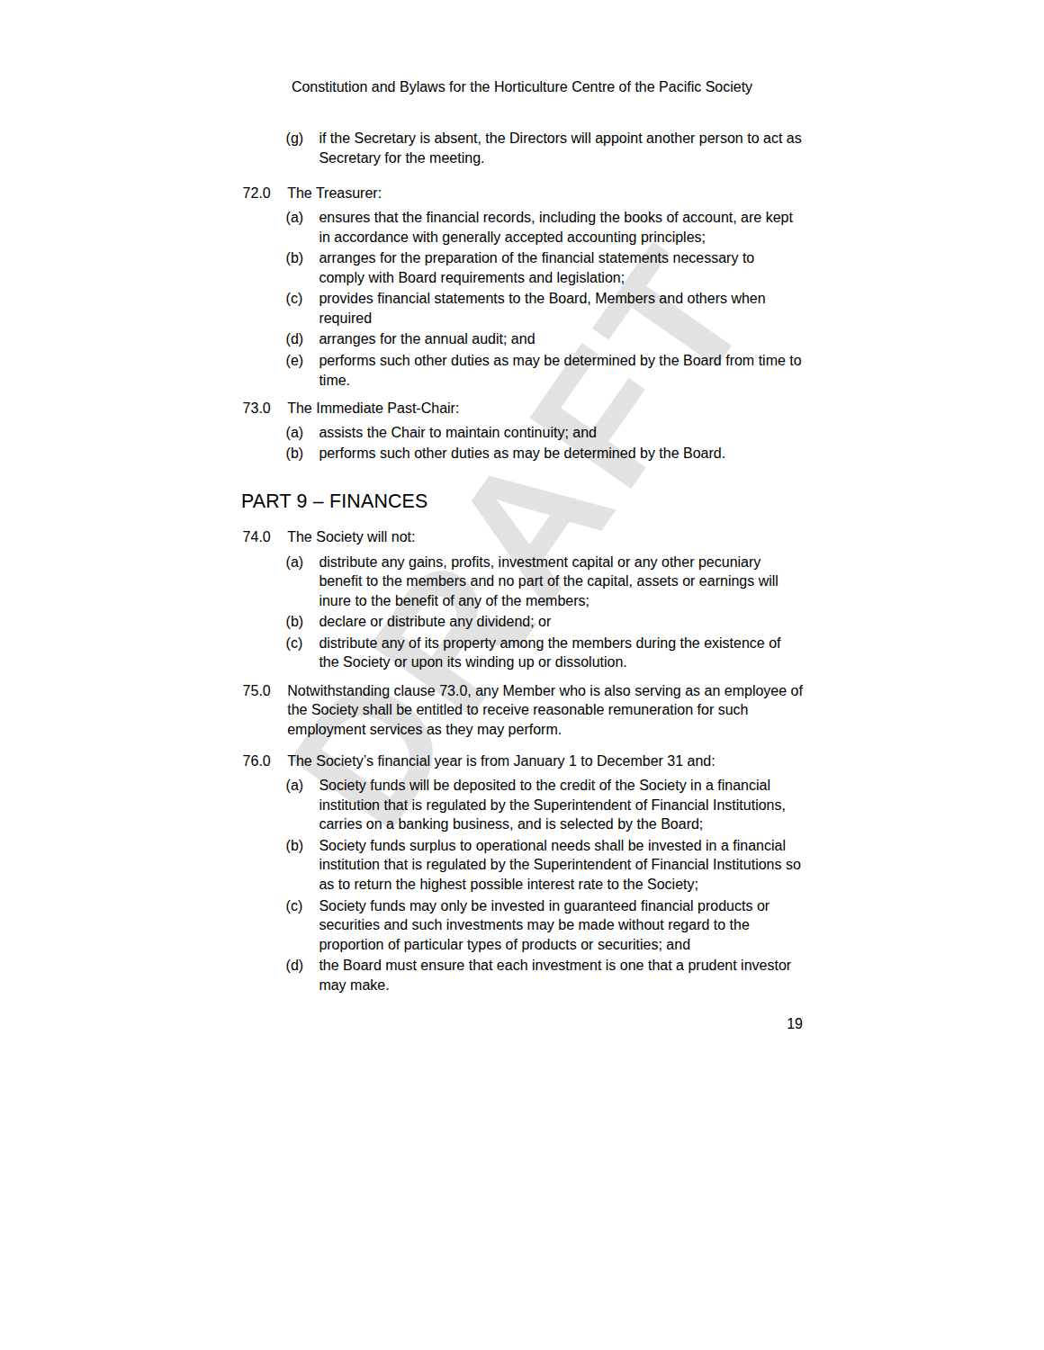DRAFT
Constitution and Bylaws for the Horticulture Centre of the Pacific Society
(g) if the Secretary is absent, the Directors will appoint another person to act as Secretary for the meeting.
72.0
The Treasurer:
(a) ensures that the financial records, including the books of account, are kept in accordance with generally accepted accounting principles;
(b) arranges for the preparation of the financial statements necessary to comply with Board requirements and legislation;
(c) provides financial statements to the Board, Members and others when required
(d) arranges for the annual audit; and
(e) performs such other duties as may be determined by the Board from time to time.
73.0
The Immediate Past-Chair:
(a) assists the Chair to maintain continuity; and
(b) performs such other duties as may be determined by the Board.
PART 9 – FINANCES
74.0
The Society will not:
(a) distribute any gains, profits, investment capital or any other pecuniary benefit to the members and no part of the capital, assets or earnings will inure to the benefit of any of the members;
(b) declare or distribute any dividend; or
(c) distribute any of its property among the members during the existence of the Society or upon its winding up or dissolution.
75.0
Notwithstanding clause 73.0, any Member who is also serving as an employee of the Society shall be entitled to receive reasonable remuneration for such employment services as they may perform.
76.0
The Society’s financial year is from January 1 to December 31 and:
(a) Society funds will be deposited to the credit of the Society in a financial institution that is regulated by the Superintendent of Financial Institutions, carries on a banking business, and is selected by the Board;
(b) Society funds surplus to operational needs shall be invested in a financial institution that is regulated by the Superintendent of Financial Institutions so as to return the highest possible interest rate to the Society;
(c) Society funds may only be invested in guaranteed financial products or securities and such investments may be made without regard to the proportion of particular types of products or securities; and
(d) the Board must ensure that each investment is one that a prudent investor may make.
19